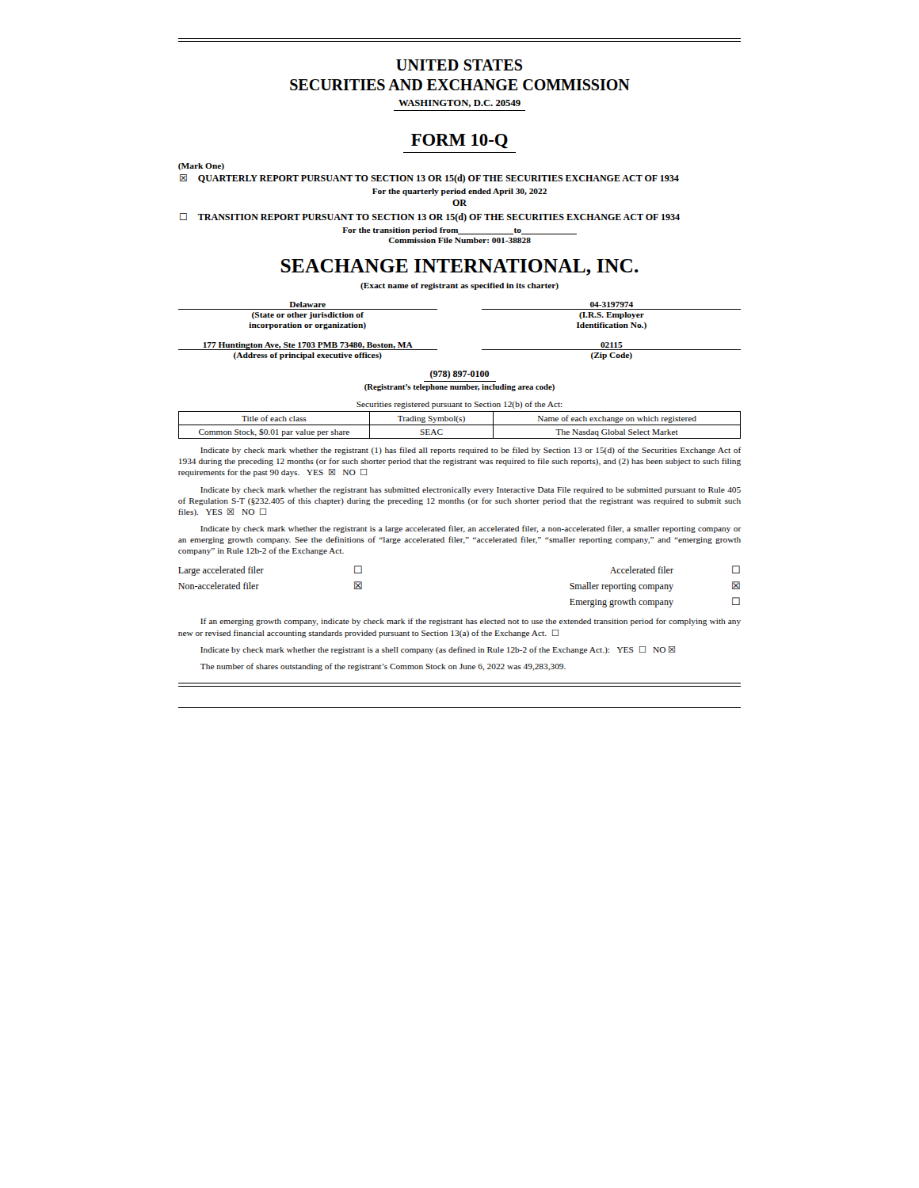UNITED STATES
SECURITIES AND EXCHANGE COMMISSION
WASHINGTON, D.C. 20549
FORM 10-Q
(Mark One)
| ☒ | QUARTERLY REPORT PURSUANT TO SECTION 13 OR 15(d) OF THE SECURITIES EXCHANGE ACT OF 1934 |
For the quarterly period ended April 30, 2022
OR
| ☐ | TRANSITION REPORT PURSUANT TO SECTION 13 OR 15(d) OF THE SECURITIES EXCHANGE ACT OF 1934 |
For the transition period from to
Commission File Number: 001-38828
SEACHANGE INTERNATIONAL, INC.
(Exact name of registrant as specified in its charter)
| Delaware | | 04-3197974 |
| (State or other jurisdiction of incorporation or organization) | | (I.R.S. Employer Identification No.) |
| 177 Huntington Ave, Ste 1703 PMB 73480, Boston, MA | | 02115 |
| (Address of principal executive offices) | | (Zip Code) |
(978) 897-0100
(Registrant’s telephone number, including area code)
Securities registered pursuant to Section 12(b) of the Act:
| Title of each class | Trading Symbol(s) | Name of each exchange on which registered |
| --- | --- | --- |
| Common Stock, $0.01 par value per share | SEAC | The Nasdaq Global Select Market |
Indicate by check mark whether the registrant (1) has filed all reports required to be filed by Section 13 or 15(d) of the Securities Exchange Act of 1934 during the preceding 12 months (or for such shorter period that the registrant was required to file such reports), and (2) has been subject to such filing requirements for the past 90 days. YES ☒ NO ☐
Indicate by check mark whether the registrant has submitted electronically every Interactive Data File required to be submitted pursuant to Rule 405 of Regulation S-T (§232.405 of this chapter) during the preceding 12 months (or for such shorter period that the registrant was required to submit such files). YES ☒ NO ☐
Indicate by check mark whether the registrant is a large accelerated filer, an accelerated filer, a non-accelerated filer, a smaller reporting company or an emerging growth company. See the definitions of “large accelerated filer,” “accelerated filer,” “smaller reporting company,” and “emerging growth company” in Rule 12b-2 of the Exchange Act.
| Large accelerated filer | ☐ | | Accelerated filer | ☐ |
| Non-accelerated filer | ☒ | | Smaller reporting company | ☒ |
| | | | Emerging growth company | ☐ |
If an emerging growth company, indicate by check mark if the registrant has elected not to use the extended transition period for complying with any new or revised financial accounting standards provided pursuant to Section 13(a) of the Exchange Act. ☐
Indicate by check mark whether the registrant is a shell company (as defined in Rule 12b-2 of the Exchange Act.): YES ☐ NO ☒
The number of shares outstanding of the registrant’s Common Stock on June 6, 2022 was 49,283,309.